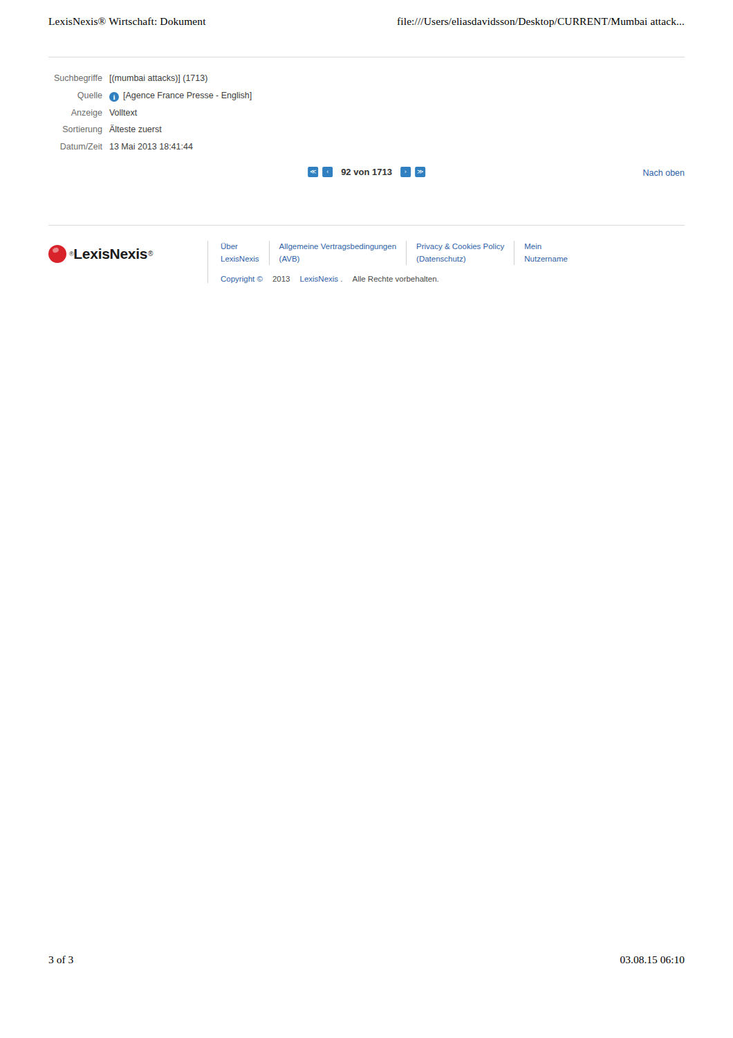LexisNexis® Wirtschaft: Dokument
file:///Users/eliasdavidsson/Desktop/CURRENT/Mumbai attack...
| Suchbegriffe | [(mumbai attacks)] (1713) |
| Quelle | i [Agence France Presse - English] |
| Anzeige | Volltext |
| Sortierung | Älteste zuerst |
| Datum/Zeit | 13 Mai 2013 18:41:44 |
≪ ‹ 92 von 1713 › ≫
Nach oben
®LexisNexis®
Über
LexisNexis
Allgemeine Vertragsbedingungen
(AVB)
Privacy & Cookies Policy
(Datenschutz)
Mein
Nutzername
Copyright © 2013 LexisNexis . Alle Rechte vorbehalten.
3 of 3
03.08.15 06:10